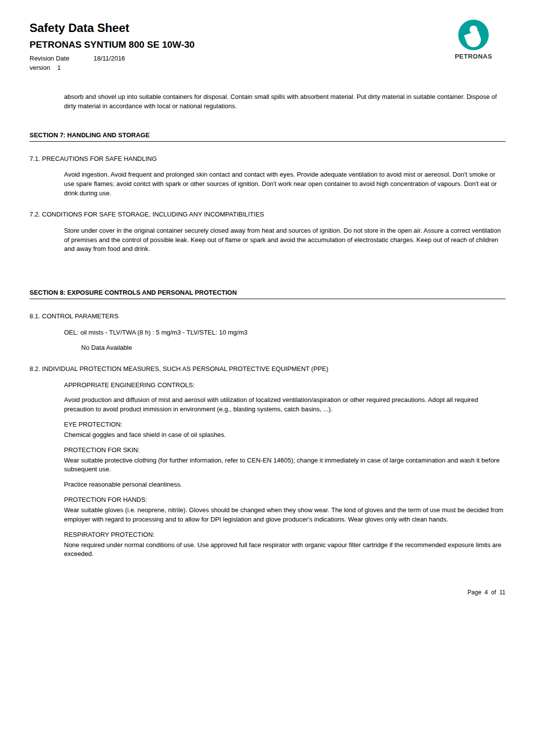Safety Data Sheet
PETRONAS SYNTIUM 800 SE 10W-30
Revision Date18/11/2016
version 1
PETRONAS
absorb and shovel up into suitable containers for disposal. Contain small spills with absorbent material. Put dirty material in suitable container. Dispose of dirty material in accordance with local or national regulations.
SECTION 7: HANDLING AND STORAGE
7.1. PRECAUTIONS FOR SAFE HANDLING
Avoid ingestion. Avoid frequent and prolonged skin contact and contact with eyes. Provide adequate ventilation to avoid mist or aereosol. Don't smoke or use spare flames; avoid contct with spark or other sources of ignition. Don't work near open container to avoid high concentration of vapours. Don't eat or drink during use.
7.2. CONDITIONS FOR SAFE STORAGE, INCLUDING ANY INCOMPATIBILITIES
Store under cover in the original container securely closed away from heat and sources of ignition. Do not store in the open air. Assure a correct ventilation of premises and the control of possible leak. Keep out of flame or spark and avoid the accumulation of electrostatic charges. Keep out of reach of children and away from food and drink.
SECTION 8: EXPOSURE CONTROLS AND PERSONAL PROTECTION
8.1. CONTROL PARAMETERS
OEL: oil mists - TLV/TWA (8 h) : 5 mg/m3 - TLV/STEL: 10 mg/m3
No Data Available
8.2. INDIVIDUAL PROTECTION MEASURES, SUCH AS PERSONAL PROTECTIVE EQUIPMENT (PPE)
APPROPRIATE ENGINEERING CONTROLS:
Avoid production and diffusion of mist and aerosol with utilization of localized ventilation/aspiration or other required precautions. Adopt all required precaution to avoid product immission in environment (e.g., blasting systems, catch basins, ...).
EYE PROTECTION:
Chemical goggles and face shield in case of oil splashes.
PROTECTION FOR SKIN:
Wear suitable protective clothing (for further information, refer to CEN-EN 14605); change it immediately in case of large contamination and wash it before subsequent use.
Practice reasonable personal cleanliness.
PROTECTION FOR HANDS:
Wear suitable gloves (i.e. neoprene, nitrile). Gloves should be changed when they show wear. The kind of gloves and the term of use must be decided from employer with regard to processing and to allow for DPI legislation and glove producer's indications. Wear gloves only with clean hands.
RESPIRATORY PROTECTION:
None required under normal conditions of use. Use approved full face respirator with organic vapour filter cartridge if the recommended exposure limits are exceeded.
Page 4 of 11